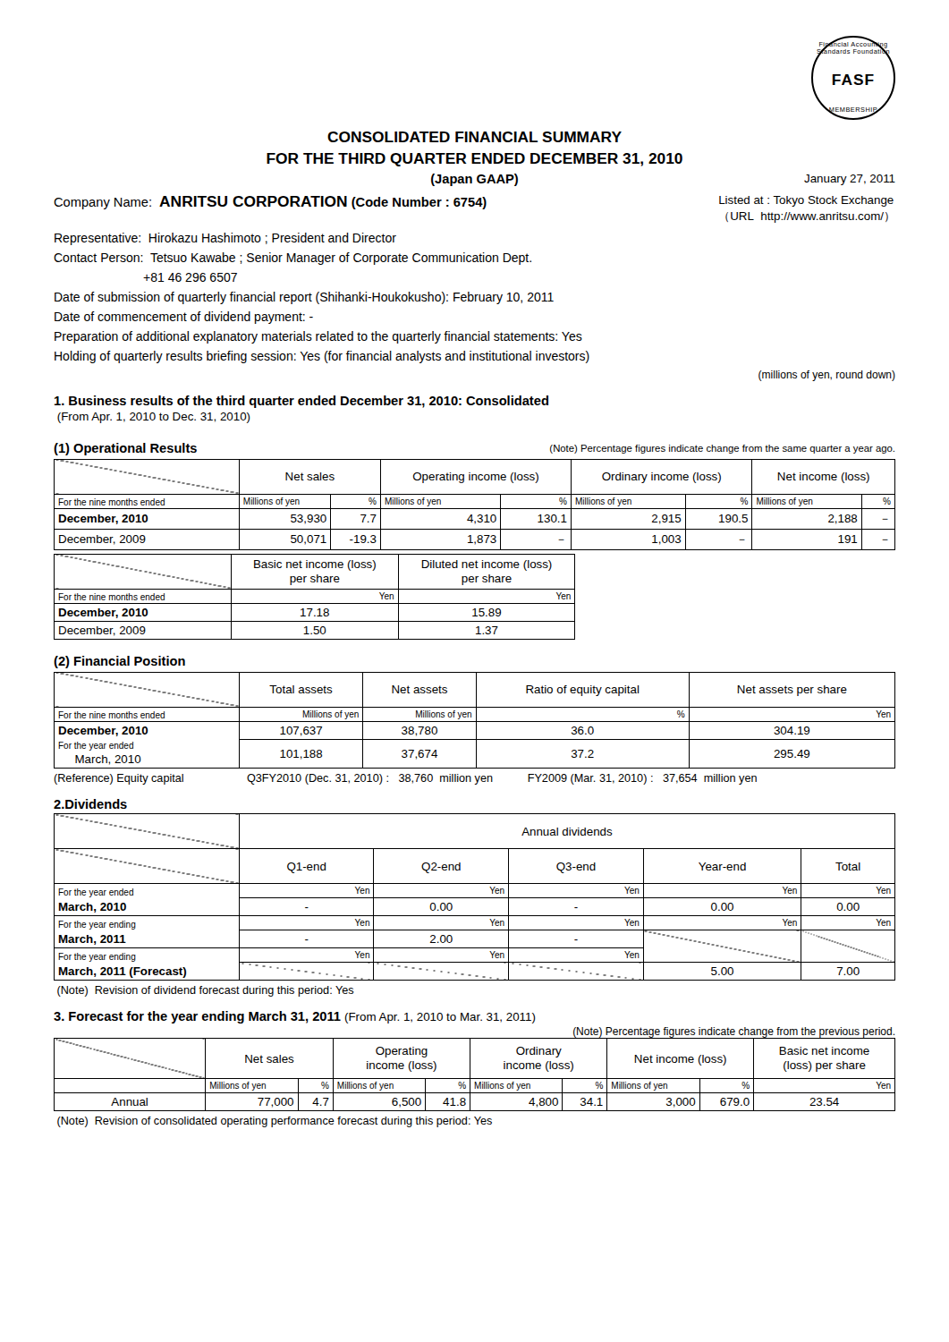Financial Accounting Standards Foundation
FASF
MEMBERSHIP
CONSOLIDATED FINANCIAL SUMMARY
FOR THE THIRD QUARTER ENDED DECEMBER 31, 2010
(Japan GAAP)
January 27, 2011
Listed at : Tokyo Stock Exchange
（URL http://www.anritsu.com/） Company Name: ANRITSU CORPORATION (Code Number : 6754)
Representative: Hirokazu Hashimoto ; President and Director
Contact Person: Tetsuo Kawabe ; Senior Manager of Corporate Communication Dept.
+81 46 296 6507
Date of submission of quarterly financial report (Shihanki-Houkokusho): February 10, 2011
Date of commencement of dividend payment: -
Preparation of additional explanatory materials related to the quarterly financial statements: Yes
Holding of quarterly results briefing session: Yes (for financial analysts and institutional investors)
(millions of yen, round down)
1. Business results of the third quarter ended December 31, 2010: Consolidated
(From Apr. 1, 2010 to Dec. 31, 2010)
(1) Operational Results
(Note) Percentage figures indicate change from the same quarter a year ago.
| | Net sales | Operating income (loss) | Ordinary income (loss) | Net income (loss) |
| For the nine months ended | Millions of yen | % | Millions of yen | % | Millions of yen | % | Millions of yen | % |
| December, 2010 | 53,930 | 7.7 | 4,310 | 130.1 | 2,915 | 190.5 | 2,188 | － |
| December, 2009 | 50,071 | -19.3 | 1,873 | － | 1,003 | － | 191 | － |
| | Basic net income (loss) per share | Diluted net income (loss) per share |
| For the nine months ended | Yen | Yen |
| December, 2010 | 17.18 | 15.89 |
| December, 2009 | 1.50 | 1.37 |
(2) Financial Position
| | Total assets | Net assets | Ratio of equity capital | Net assets per share |
| For the nine months ended | Millions of yen | Millions of yen | % | Yen |
| December, 2010 | 107,637 | 38,780 | 36.0 | 304.19 |
| For the year ended | 101,188 | 37,674 | 37.2 | 295.49 |
| March, 2010 |
(Reference) Equity capital Q3FY2010 (Dec. 31, 2010) : 38,760 million yen FY2009 (Mar. 31, 2010) : 37,654 million yen
2.Dividends
| | Annual dividends |
| | Q1-end | Q2-end | Q3-end | Year-end | Total |
| For the year ended | Yen | Yen | Yen | Yen | Yen |
| March, 2010 | - | 0.00 | - | 0.00 | 0.00 |
| For the year ending | Yen | Yen | Yen | Yen | Yen |
| March, 2011 | - | 2.00 | - | | |
| For the year ending | Yen | Yen | Yen |
| March, 2011 (Forecast) | | | | 5.00 | 7.00 |
(Note) Revision of dividend forecast during this period: Yes
3. Forecast for the year ending March 31, 2011 (From Apr. 1, 2010 to Mar. 31, 2011)
(Note) Percentage figures indicate change from the previous period.
| | Net sales | Operating income (loss) | Ordinary income (loss) | Net income (loss) | Basic net income (loss) per share |
| | Millions of yen | % | Millions of yen | % | Millions of yen | % | Millions of yen | % | Yen |
| Annual | 77,000 | 4.7 | 6,500 | 41.8 | 4,800 | 34.1 | 3,000 | 679.0 | 23.54 |
(Note) Revision of consolidated operating performance forecast during this period: Yes